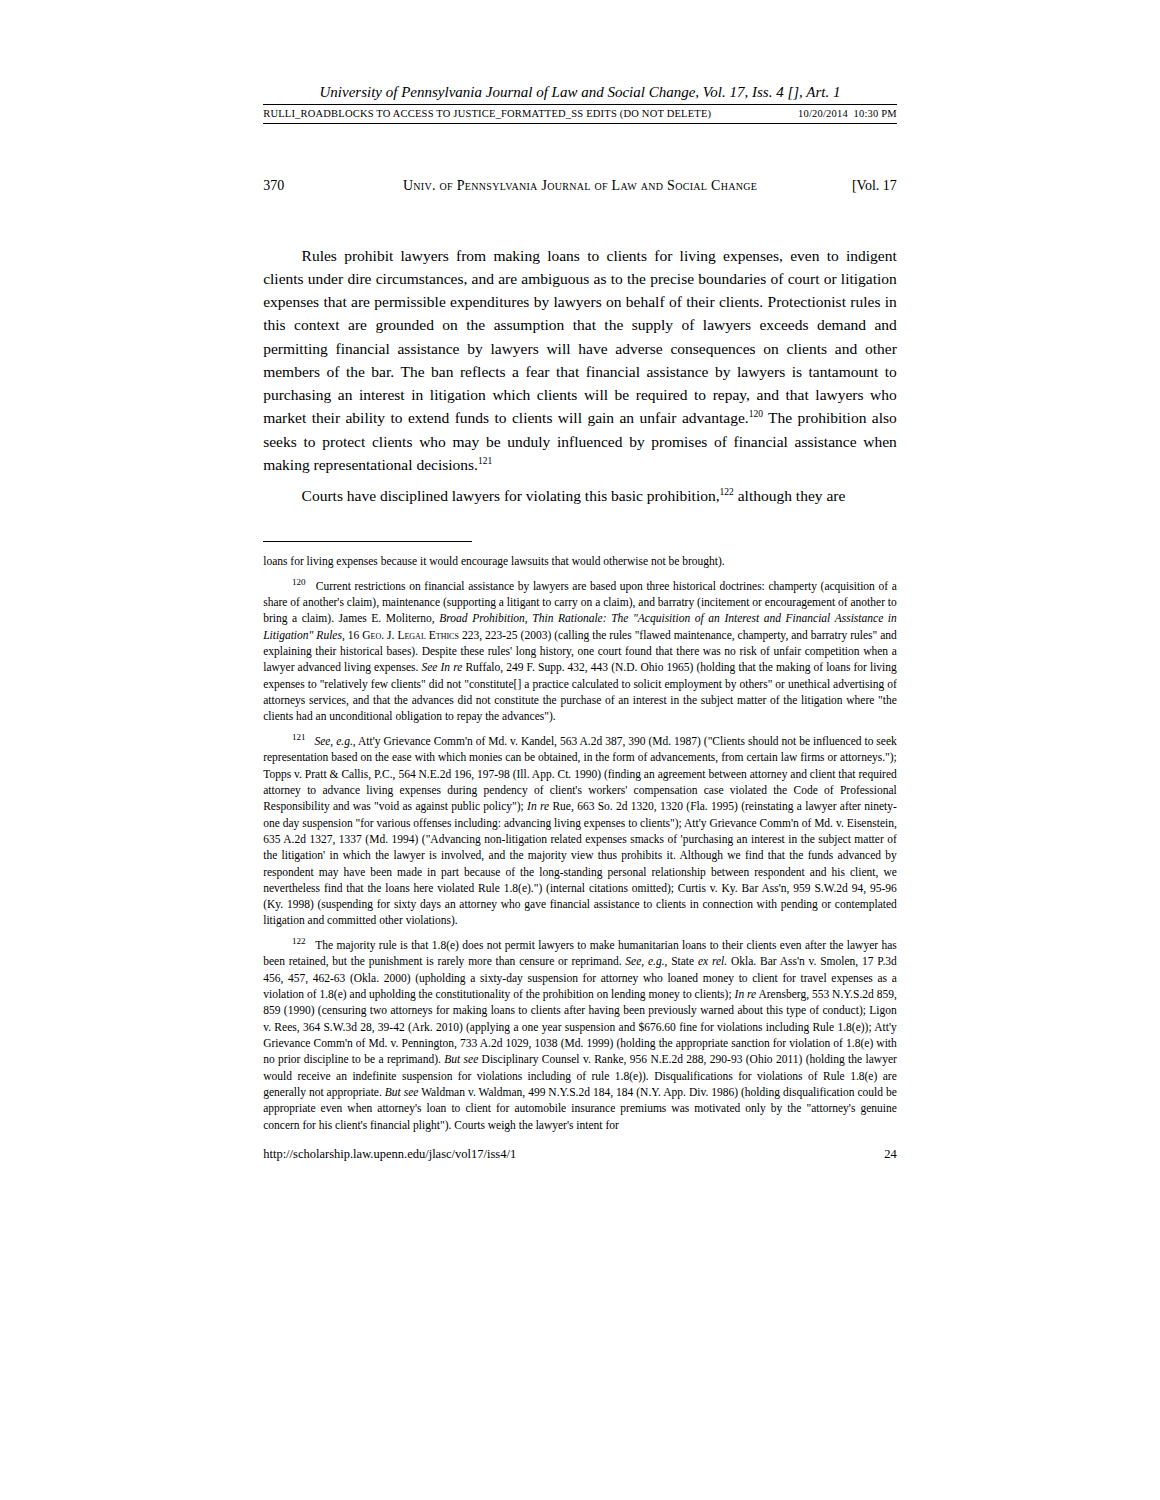University of Pennsylvania Journal of Law and Social Change, Vol. 17, Iss. 4 [], Art. 1
Rulli_Roadblocks To Access To Justice_formatted_SS edits (Do Not Delete) 10/20/2014 10:30 PM
370 Univ. of Pennsylvania Journal of Law and Social Change [Vol. 17
Rules prohibit lawyers from making loans to clients for living expenses, even to indigent clients under dire circumstances, and are ambiguous as to the precise boundaries of court or litigation expenses that are permissible expenditures by lawyers on behalf of their clients. Protectionist rules in this context are grounded on the assumption that the supply of lawyers exceeds demand and permitting financial assistance by lawyers will have adverse consequences on clients and other members of the bar. The ban reflects a fear that financial assistance by lawyers is tantamount to purchasing an interest in litigation which clients will be required to repay, and that lawyers who market their ability to extend funds to clients will gain an unfair advantage.120 The prohibition also seeks to protect clients who may be unduly influenced by promises of financial assistance when making representational decisions.121
Courts have disciplined lawyers for violating this basic prohibition,122 although they are
loans for living expenses because it would encourage lawsuits that would otherwise not be brought).
120 Current restrictions on financial assistance by lawyers are based upon three historical doctrines: champerty (acquisition of a share of another's claim), maintenance (supporting a litigant to carry on a claim), and barratry (incitement or encouragement of another to bring a claim). James E. Moliterno, Broad Prohibition, Thin Rationale: The "Acquisition of an Interest and Financial Assistance in Litigation" Rules, 16 Geo. J. Legal Ethics 223, 223-25 (2003) (calling the rules "flawed maintenance, champerty, and barratry rules" and explaining their historical bases). Despite these rules' long history, one court found that there was no risk of unfair competition when a lawyer advanced living expenses. See In re Ruffalo, 249 F. Supp. 432, 443 (N.D. Ohio 1965) (holding that the making of loans for living expenses to "relatively few clients" did not "constitute[] a practice calculated to solicit employment by others" or unethical advertising of attorneys services, and that the advances did not constitute the purchase of an interest in the subject matter of the litigation where "the clients had an unconditional obligation to repay the advances").
121 See, e.g., Att'y Grievance Comm'n of Md. v. Kandel, 563 A.2d 387, 390 (Md. 1987) ("Clients should not be influenced to seek representation based on the ease with which monies can be obtained, in the form of advancements, from certain law firms or attorneys."); Topps v. Pratt & Callis, P.C., 564 N.E.2d 196, 197-98 (Ill. App. Ct. 1990) (finding an agreement between attorney and client that required attorney to advance living expenses during pendency of client's workers' compensation case violated the Code of Professional Responsibility and was "void as against public policy"); In re Rue, 663 So. 2d 1320, 1320 (Fla. 1995) (reinstating a lawyer after ninety-one day suspension "for various offenses including: advancing living expenses to clients"); Att'y Grievance Comm'n of Md. v. Eisenstein, 635 A.2d 1327, 1337 (Md. 1994) ("Advancing non-litigation related expenses smacks of 'purchasing an interest in the subject matter of the litigation' in which the lawyer is involved, and the majority view thus prohibits it. Although we find that the funds advanced by respondent may have been made in part because of the long-standing personal relationship between respondent and his client, we nevertheless find that the loans here violated Rule 1.8(e).") (internal citations omitted); Curtis v. Ky. Bar Ass'n, 959 S.W.2d 94, 95-96 (Ky. 1998) (suspending for sixty days an attorney who gave financial assistance to clients in connection with pending or contemplated litigation and committed other violations).
122 The majority rule is that 1.8(e) does not permit lawyers to make humanitarian loans to their clients even after the lawyer has been retained, but the punishment is rarely more than censure or reprimand. See, e.g., State ex rel. Okla. Bar Ass'n v. Smolen, 17 P.3d 456, 457, 462-63 (Okla. 2000) (upholding a sixty-day suspension for attorney who loaned money to client for travel expenses as a violation of 1.8(e) and upholding the constitutionality of the prohibition on lending money to clients); In re Arensberg, 553 N.Y.S.2d 859, 859 (1990) (censuring two attorneys for making loans to clients after having been previously warned about this type of conduct); Ligon v. Rees, 364 S.W.3d 28, 39-42 (Ark. 2010) (applying a one year suspension and $676.60 fine for violations including Rule 1.8(e)); Att'y Grievance Comm'n of Md. v. Pennington, 733 A.2d 1029, 1038 (Md. 1999) (holding the appropriate sanction for violation of 1.8(e) with no prior discipline to be a reprimand). But see Disciplinary Counsel v. Ranke, 956 N.E.2d 288, 290-93 (Ohio 2011) (holding the lawyer would receive an indefinite suspension for violations including of rule 1.8(e)). Disqualifications for violations of Rule 1.8(e) are generally not appropriate. But see Waldman v. Waldman, 499 N.Y.S.2d 184, 184 (N.Y. App. Div. 1986) (holding disqualification could be appropriate even when attorney's loan to client for automobile insurance premiums was motivated only by the "attorney's genuine concern for his client's financial plight"). Courts weigh the lawyer's intent for
http://scholarship.law.upenn.edu/jlasc/vol17/iss4/1 24